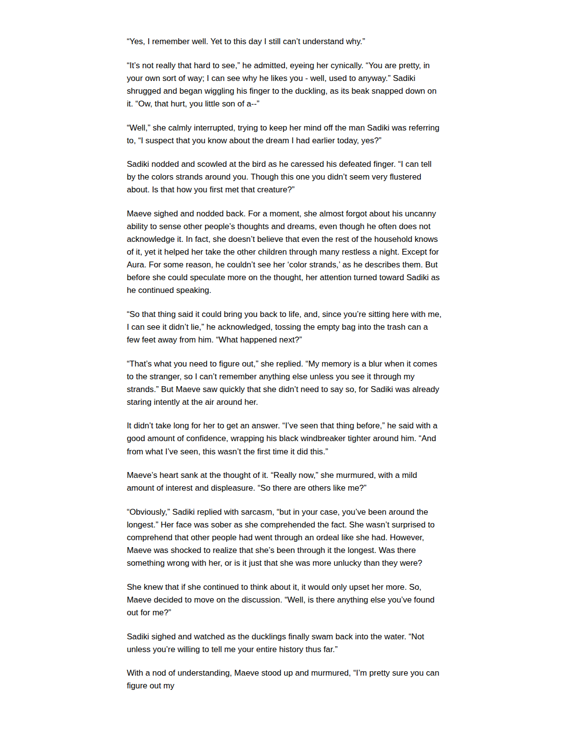“Yes, I remember well. Yet to this day I still can’t understand why.”
“It’s not really that hard to see,” he admitted, eyeing her cynically. “You are pretty, in your own sort of way; I can see why he likes you - well, used to anyway.” Sadiki shrugged and began wiggling his finger to the duckling, as its beak snapped down on it. “Ow, that hurt, you little son of a--”
“Well,” she calmly interrupted, trying to keep her mind off the man Sadiki was referring to, “I suspect that you know about the dream I had earlier today, yes?”
Sadiki nodded and scowled at the bird as he caressed his defeated finger. “I can tell by the colors strands around you. Though this one you didn’t seem very flustered about. Is that how you first met that creature?”
Maeve sighed and nodded back. For a moment, she almost forgot about his uncanny ability to sense other people’s thoughts and dreams, even though he often does not acknowledge it. In fact, she doesn’t believe that even the rest of the household knows of it, yet it helped her take the other children through many restless a night. Except for Aura. For some reason, he couldn’t see her ‘color strands,’ as he describes them. But before she could speculate more on the thought, her attention turned toward Sadiki as he continued speaking.
“So that thing said it could bring you back to life, and, since you’re sitting here with me, I can see it didn’t lie,” he acknowledged, tossing the empty bag into the trash can a few feet away from him. “What happened next?”
“That’s what you need to figure out,” she replied. “My memory is a blur when it comes to the stranger, so I can’t remember anything else unless you see it through my strands.” But Maeve saw quickly that she didn’t need to say so, for Sadiki was already staring intently at the air around her.
It didn’t take long for her to get an answer. “I’ve seen that thing before,” he said with a good amount of confidence, wrapping his black windbreaker tighter around him. “And from what I’ve seen, this wasn’t the first time it did this.”
Maeve’s heart sank at the thought of it. “Really now,” she murmured, with a mild amount of interest and displeasure. “So there are others like me?”
“Obviously,” Sadiki replied with sarcasm, “but in your case, you’ve been around the longest.” Her face was sober as she comprehended the fact. She wasn’t surprised to comprehend that other people had went through an ordeal like she had. However, Maeve was shocked to realize that she’s been through it the longest. Was there something wrong with her, or is it just that she was more unlucky than they were?
She knew that if she continued to think about it, it would only upset her more. So, Maeve decided to move on the discussion. “Well, is there anything else you’ve found out for me?”
Sadiki sighed and watched as the ducklings finally swam back into the water. “Not unless you’re willing to tell me your entire history thus far.”
With a nod of understanding, Maeve stood up and murmured, “I’m pretty sure you can figure out my